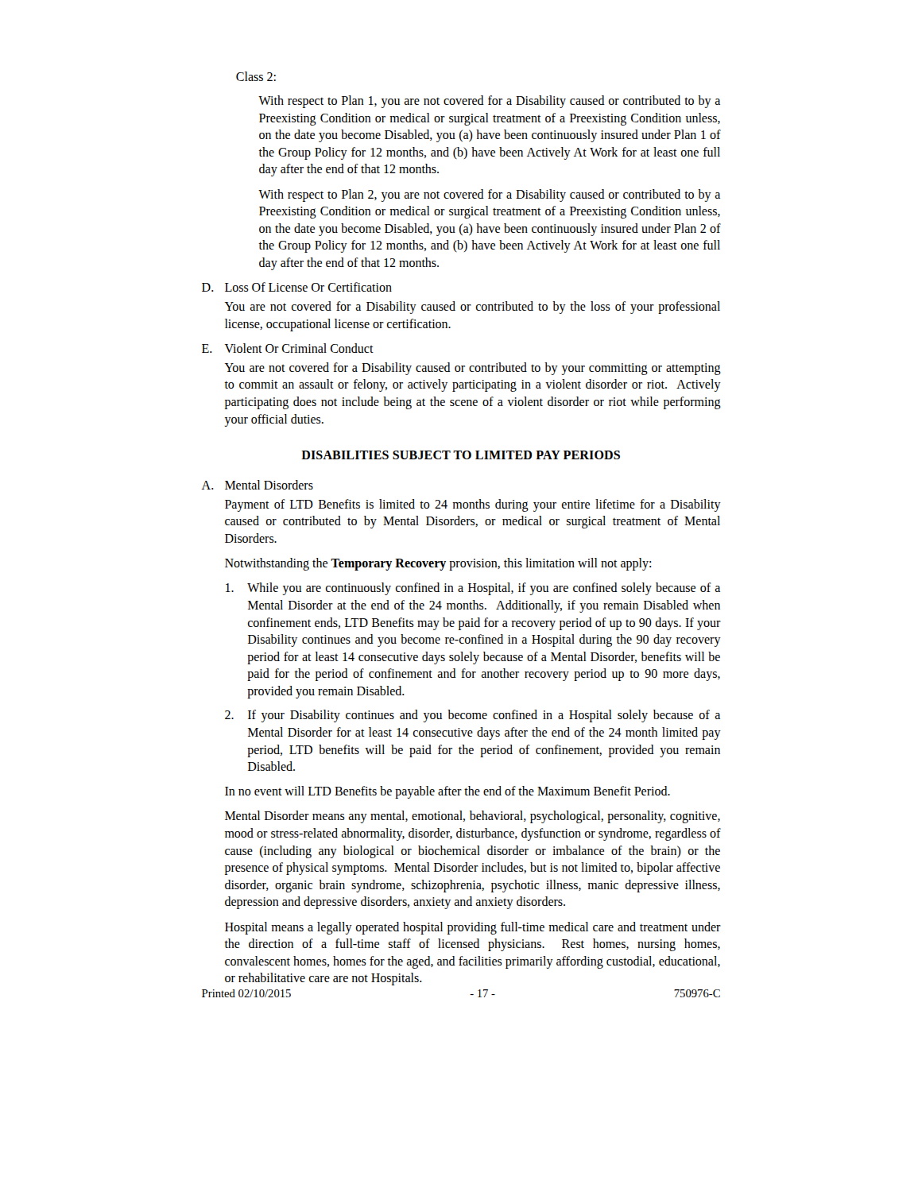Class 2:
With respect to Plan 1, you are not covered for a Disability caused or contributed to by a Preexisting Condition or medical or surgical treatment of a Preexisting Condition unless, on the date you become Disabled, you (a) have been continuously insured under Plan 1 of the Group Policy for 12 months, and (b) have been Actively At Work for at least one full day after the end of that 12 months.
With respect to Plan 2, you are not covered for a Disability caused or contributed to by a Preexisting Condition or medical or surgical treatment of a Preexisting Condition unless, on the date you become Disabled, you (a) have been continuously insured under Plan 2 of the Group Policy for 12 months, and (b) have been Actively At Work for at least one full day after the end of that 12 months.
D. Loss Of License Or Certification
You are not covered for a Disability caused or contributed to by the loss of your professional license, occupational license or certification.
E. Violent Or Criminal Conduct
You are not covered for a Disability caused or contributed to by your committing or attempting to commit an assault or felony, or actively participating in a violent disorder or riot. Actively participating does not include being at the scene of a violent disorder or riot while performing your official duties.
DISABILITIES SUBJECT TO LIMITED PAY PERIODS
A. Mental Disorders
Payment of LTD Benefits is limited to 24 months during your entire lifetime for a Disability caused or contributed to by Mental Disorders, or medical or surgical treatment of Mental Disorders.
Notwithstanding the Temporary Recovery provision, this limitation will not apply:
1. While you are continuously confined in a Hospital, if you are confined solely because of a Mental Disorder at the end of the 24 months. Additionally, if you remain Disabled when confinement ends, LTD Benefits may be paid for a recovery period of up to 90 days. If your Disability continues and you become re-confined in a Hospital during the 90 day recovery period for at least 14 consecutive days solely because of a Mental Disorder, benefits will be paid for the period of confinement and for another recovery period up to 90 more days, provided you remain Disabled.
2. If your Disability continues and you become confined in a Hospital solely because of a Mental Disorder for at least 14 consecutive days after the end of the 24 month limited pay period, LTD benefits will be paid for the period of confinement, provided you remain Disabled.
In no event will LTD Benefits be payable after the end of the Maximum Benefit Period.
Mental Disorder means any mental, emotional, behavioral, psychological, personality, cognitive, mood or stress-related abnormality, disorder, disturbance, dysfunction or syndrome, regardless of cause (including any biological or biochemical disorder or imbalance of the brain) or the presence of physical symptoms. Mental Disorder includes, but is not limited to, bipolar affective disorder, organic brain syndrome, schizophrenia, psychotic illness, manic depressive illness, depression and depressive disorders, anxiety and anxiety disorders.
Hospital means a legally operated hospital providing full-time medical care and treatment under the direction of a full-time staff of licensed physicians. Rest homes, nursing homes, convalescent homes, homes for the aged, and facilities primarily affording custodial, educational, or rehabilitative care are not Hospitals.
Printed 02/10/2015 - 17 - 750976-C